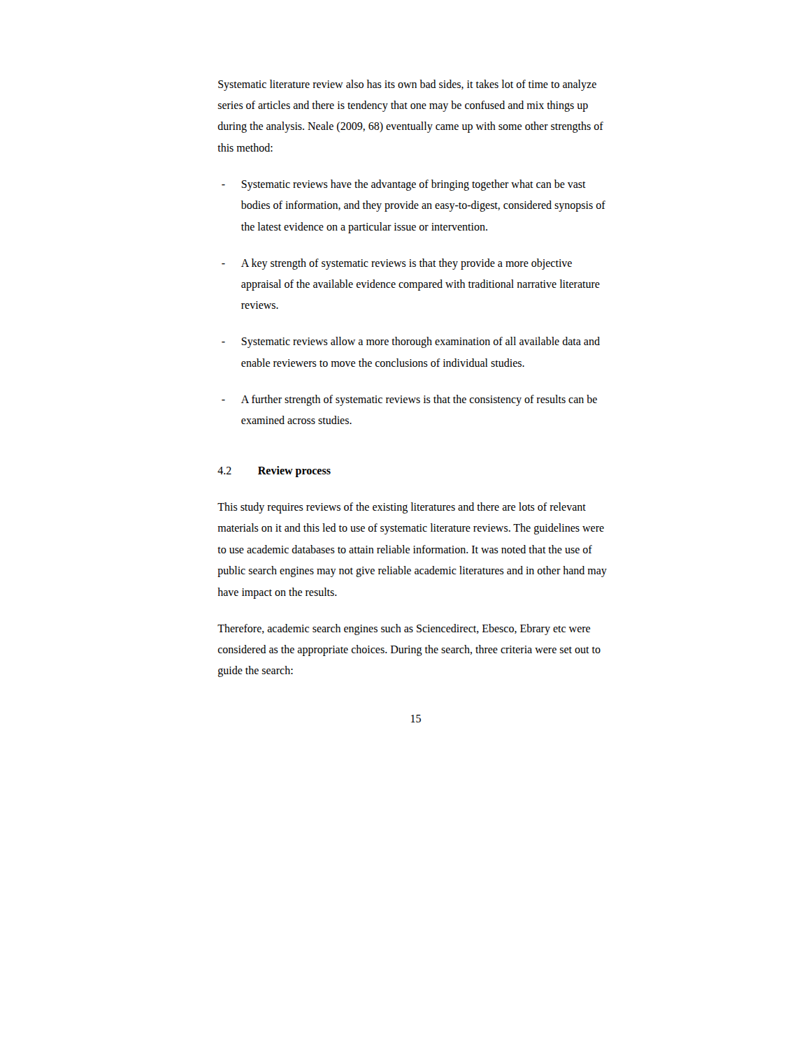Systematic literature review also has its own bad sides, it takes lot of time to analyze series of articles and there is tendency that one may be confused and mix things up during the analysis. Neale (2009, 68) eventually came up with some other strengths of this method:
Systematic reviews have the advantage of bringing together what can be vast bodies of information, and they provide an easy-to-digest, considered synopsis of the latest evidence on a particular issue or intervention.
A key strength of systematic reviews is that they provide a more objective appraisal of the available evidence compared with traditional narrative literature reviews.
Systematic reviews allow a more thorough examination of all available data and enable reviewers to move the conclusions of individual studies.
A further strength of systematic reviews is that the consistency of results can be examined across studies.
4.2 Review process
This study requires reviews of the existing literatures and there are lots of relevant materials on it and this led to use of systematic literature reviews. The guidelines were to use academic databases to attain reliable information. It was noted that the use of public search engines may not give reliable academic literatures and in other hand may have impact on the results.
Therefore, academic search engines such as Sciencedirect, Ebesco, Ebrary etc were considered as the appropriate choices. During the search, three criteria were set out to guide the search:
15